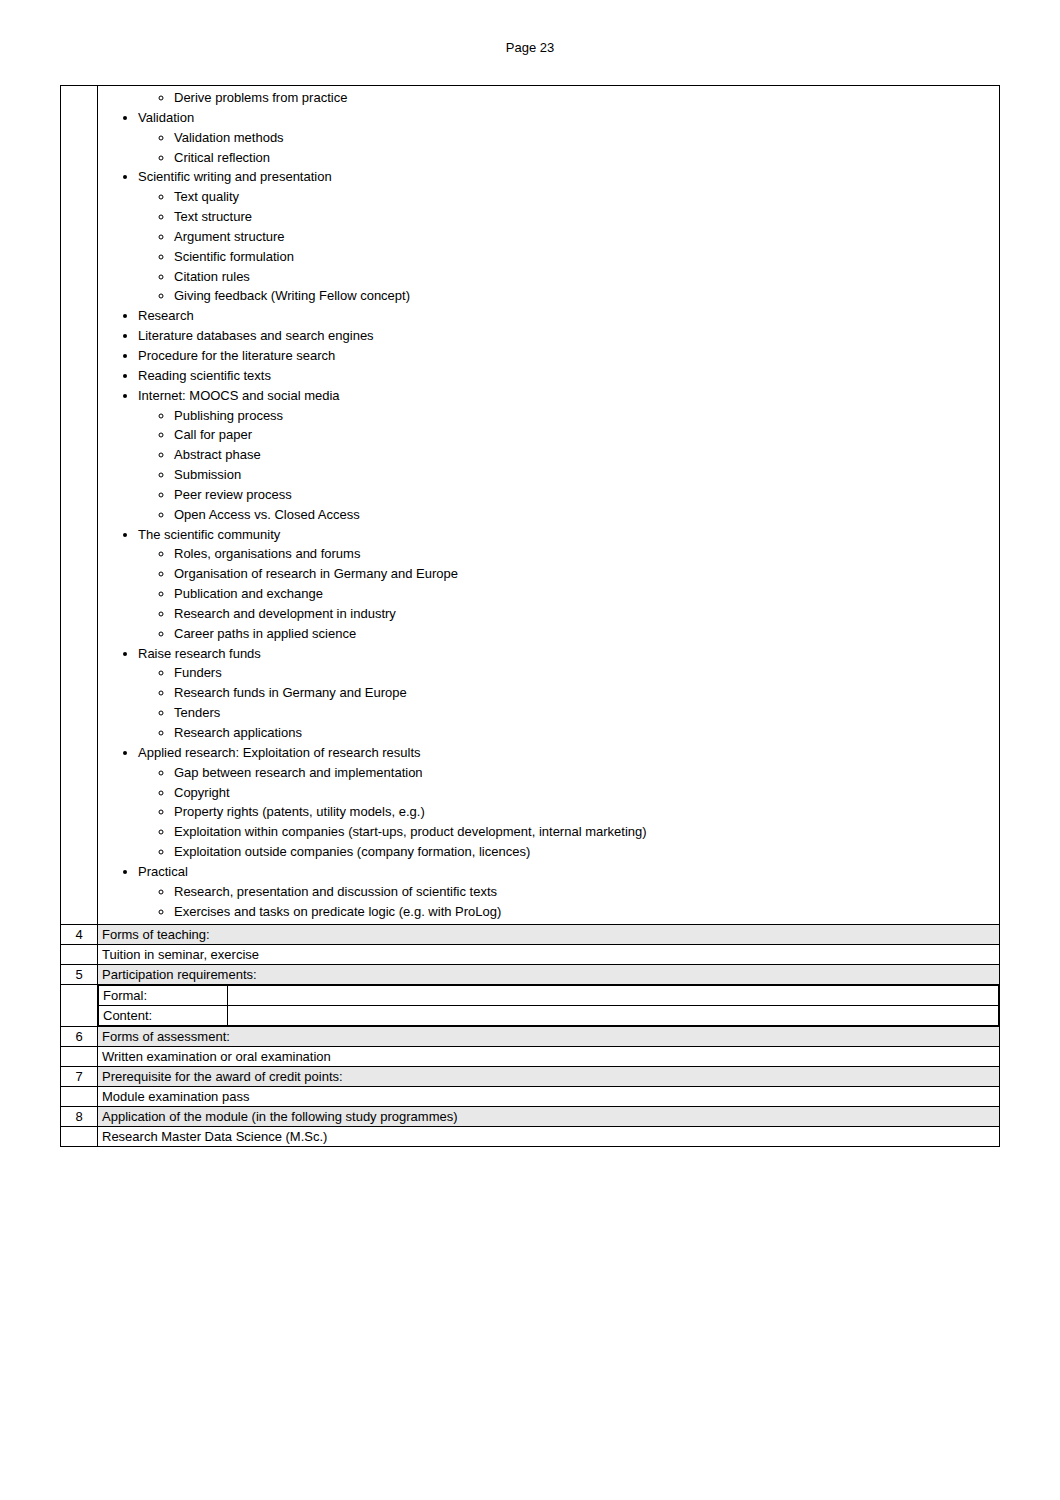Page 23
| | Derive problems from practice Validation Validation methods Critical reflection Scientific writing and presentation Text quality Text structure Argument structure Scientific formulation Citation rules Giving feedback (Writing Fellow concept) Research Literature databases and search engines Procedure for the literature search Reading scientific texts Internet: MOOCS and social media Publishing process Call for paper Abstract phase Submission Peer review process Open Access vs. Closed Access The scientific community Roles, organisations and forums Organisation of research in Germany and Europe Publication and exchange Research and development in industry Career paths in applied science Raise research funds Funders Research funds in Germany and Europe Tenders Research applications Applied research: Exploitation of research results Gap between research and implementation Copyright Property rights (patents, utility models, e.g.) Exploitation within companies (start-ups, product development, internal marketing) Exploitation outside companies (company formation, licences) Practical Research, presentation and discussion of scientific texts Exercises and tasks on predicate logic (e.g. with ProLog) |
| 4 | Forms of teaching: |
| | Tuition in seminar, exercise |
| 5 | Participation requirements: |
| | / Formal: / / / Content: / / |
| 6 | Forms of assessment: |
| | Written examination or oral examination |
| 7 | Prerequisite for the award of credit points: |
| | Module examination pass |
| 8 | Application of the module (in the following study programmes) |
| | Research Master Data Science (M.Sc.) |